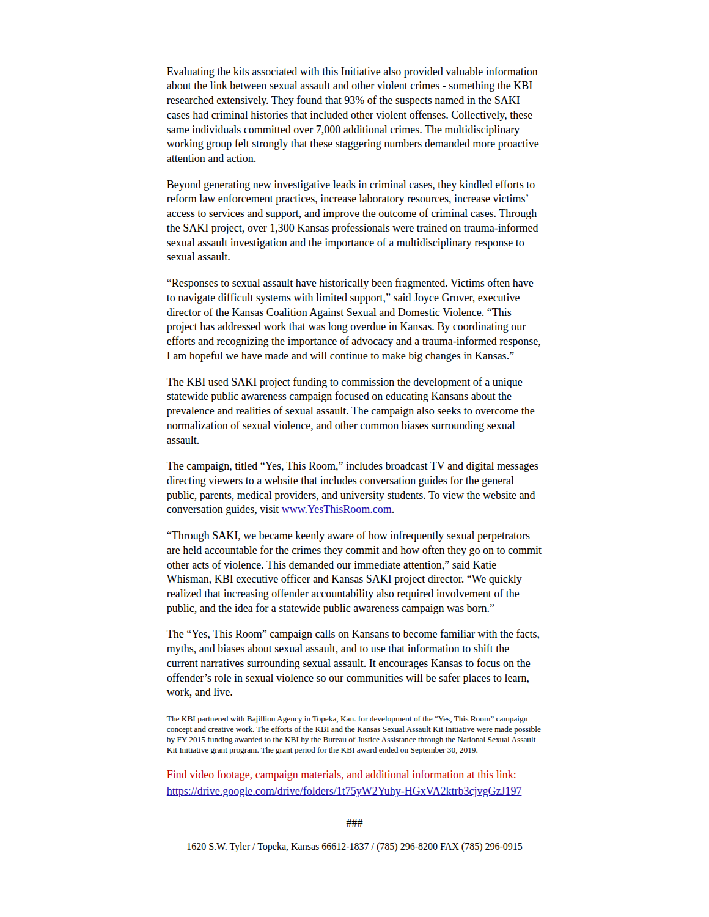Evaluating the kits associated with this Initiative also provided valuable information about the link between sexual assault and other violent crimes - something the KBI researched extensively. They found that 93% of the suspects named in the SAKI cases had criminal histories that included other violent offenses. Collectively, these same individuals committed over 7,000 additional crimes. The multidisciplinary working group felt strongly that these staggering numbers demanded more proactive attention and action.
Beyond generating new investigative leads in criminal cases, they kindled efforts to reform law enforcement practices, increase laboratory resources, increase victims’ access to services and support, and improve the outcome of criminal cases. Through the SAKI project, over 1,300 Kansas professionals were trained on trauma-informed sexual assault investigation and the importance of a multidisciplinary response to sexual assault.
“Responses to sexual assault have historically been fragmented. Victims often have to navigate difficult systems with limited support,” said Joyce Grover, executive director of the Kansas Coalition Against Sexual and Domestic Violence. “This project has addressed work that was long overdue in Kansas. By coordinating our efforts and recognizing the importance of advocacy and a trauma-informed response, I am hopeful we have made and will continue to make big changes in Kansas.”
The KBI used SAKI project funding to commission the development of a unique statewide public awareness campaign focused on educating Kansans about the prevalence and realities of sexual assault. The campaign also seeks to overcome the normalization of sexual violence, and other common biases surrounding sexual assault.
The campaign, titled “Yes, This Room,” includes broadcast TV and digital messages directing viewers to a website that includes conversation guides for the general public, parents, medical providers, and university students. To view the website and conversation guides, visit www.YesThisRoom.com.
“Through SAKI, we became keenly aware of how infrequently sexual perpetrators are held accountable for the crimes they commit and how often they go on to commit other acts of violence. This demanded our immediate attention,” said Katie Whisman, KBI executive officer and Kansas SAKI project director. “We quickly realized that increasing offender accountability also required involvement of the public, and the idea for a statewide public awareness campaign was born.”
The “Yes, This Room” campaign calls on Kansans to become familiar with the facts, myths, and biases about sexual assault, and to use that information to shift the current narratives surrounding sexual assault. It encourages Kansas to focus on the offender’s role in sexual violence so our communities will be safer places to learn, work, and live.
The KBI partnered with Bajillion Agency in Topeka, Kan. for development of the “Yes, This Room” campaign concept and creative work. The efforts of the KBI and the Kansas Sexual Assault Kit Initiative were made possible by FY 2015 funding awarded to the KBI by the Bureau of Justice Assistance through the National Sexual Assault Kit Initiative grant program. The grant period for the KBI award ended on September 30, 2019.
Find video footage, campaign materials, and additional information at this link:
https://drive.google.com/drive/folders/1t75yW2Yuhy-HGxVA2ktrb3cjvgGzJ197
###
1620 S.W. Tyler / Topeka, Kansas 66612-1837 / (785) 296-8200 FAX (785) 296-0915